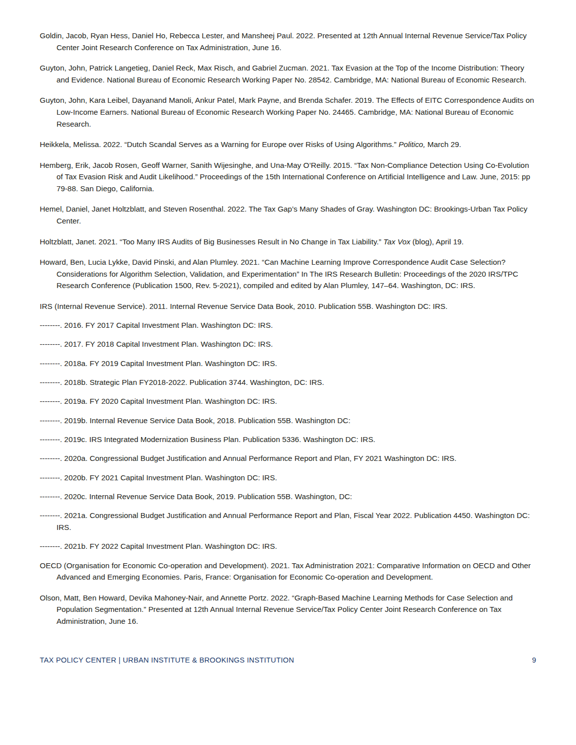Goldin, Jacob, Ryan Hess, Daniel Ho, Rebecca Lester, and Mansheej Paul. 2022. Presented at 12th Annual Internal Revenue Service/Tax Policy Center Joint Research Conference on Tax Administration, June 16.
Guyton, John, Patrick Langetieg, Daniel Reck, Max Risch, and Gabriel Zucman. 2021. Tax Evasion at the Top of the Income Distribution: Theory and Evidence. National Bureau of Economic Research Working Paper No. 28542. Cambridge, MA: National Bureau of Economic Research.
Guyton, John, Kara Leibel, Dayanand Manoli, Ankur Patel, Mark Payne, and Brenda Schafer. 2019. The Effects of EITC Correspondence Audits on Low-Income Earners. National Bureau of Economic Research Working Paper No. 24465. Cambridge, MA: National Bureau of Economic Research.
Heikkela, Melissa. 2022. “Dutch Scandal Serves as a Warning for Europe over Risks of Using Algorithms.” Politico, March 29.
Hemberg, Erik, Jacob Rosen, Geoff Warner, Sanith Wijesinghe, and Una-May O’Reilly. 2015. “Tax Non-Compliance Detection Using Co-Evolution of Tax Evasion Risk and Audit Likelihood.” Proceedings of the 15th International Conference on Artificial Intelligence and Law. June, 2015: pp 79-88. San Diego, California.
Hemel, Daniel, Janet Holtzblatt, and Steven Rosenthal. 2022. The Tax Gap’s Many Shades of Gray. Washington DC: Brookings-Urban Tax Policy Center.
Holtzblatt, Janet. 2021. “Too Many IRS Audits of Big Businesses Result in No Change in Tax Liability.” Tax Vox (blog), April 19.
Howard, Ben, Lucia Lykke, David Pinski, and Alan Plumley. 2021. “Can Machine Learning Improve Correspondence Audit Case Selection? Considerations for Algorithm Selection, Validation, and Experimentation” In The IRS Research Bulletin: Proceedings of the 2020 IRS/TPC Research Conference (Publication 1500, Rev. 5-2021), compiled and edited by Alan Plumley, 147–64. Washington, DC: IRS.
IRS (Internal Revenue Service). 2011. Internal Revenue Service Data Book, 2010. Publication 55B. Washington DC: IRS.
--------. 2016. FY 2017 Capital Investment Plan. Washington DC: IRS.
--------. 2017. FY 2018 Capital Investment Plan. Washington DC: IRS.
--------. 2018a. FY 2019 Capital Investment Plan. Washington DC: IRS.
--------. 2018b. Strategic Plan FY2018-2022. Publication 3744. Washington, DC: IRS.
--------. 2019a. FY 2020 Capital Investment Plan. Washington DC: IRS.
--------. 2019b. Internal Revenue Service Data Book, 2018. Publication 55B. Washington DC:
--------. 2019c. IRS Integrated Modernization Business Plan. Publication 5336. Washington DC: IRS.
--------. 2020a. Congressional Budget Justification and Annual Performance Report and Plan, FY 2021 Washington DC: IRS.
--------. 2020b. FY 2021 Capital Investment Plan. Washington DC: IRS.
--------. 2020c. Internal Revenue Service Data Book, 2019. Publication 55B. Washington, DC:
--------. 2021a. Congressional Budget Justification and Annual Performance Report and Plan, Fiscal Year 2022. Publication 4450. Washington DC: IRS.
--------. 2021b. FY 2022 Capital Investment Plan. Washington DC: IRS.
OECD (Organisation for Economic Co-operation and Development). 2021. Tax Administration 2021: Comparative Information on OECD and Other Advanced and Emerging Economies. Paris, France: Organisation for Economic Co-operation and Development.
Olson, Matt, Ben Howard, Devika Mahoney-Nair, and Annette Portz. 2022. “Graph-Based Machine Learning Methods for Case Selection and Population Segmentation.” Presented at 12th Annual Internal Revenue Service/Tax Policy Center Joint Research Conference on Tax Administration, June 16.
TAX POLICY CENTER | URBAN INSTITUTE & BROOKINGS INSTITUTION 9